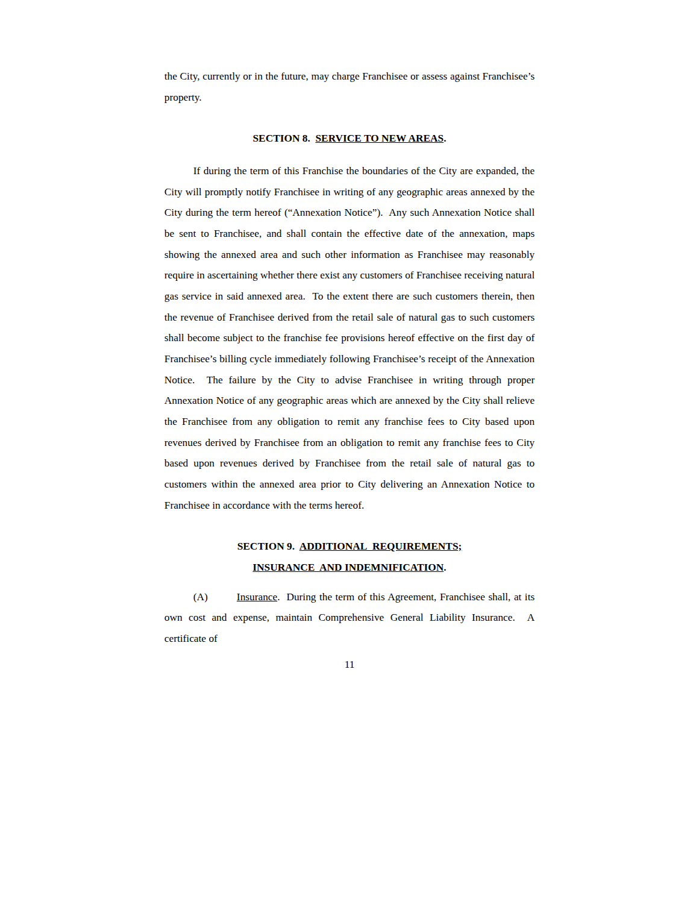the City, currently or in the future, may charge Franchisee or assess against Franchisee’s property.
SECTION 8. SERVICE TO NEW AREAS.
If during the term of this Franchise the boundaries of the City are expanded, the City will promptly notify Franchisee in writing of any geographic areas annexed by the City during the term hereof (“Annexation Notice”). Any such Annexation Notice shall be sent to Franchisee, and shall contain the effective date of the annexation, maps showing the annexed area and such other information as Franchisee may reasonably require in ascertaining whether there exist any customers of Franchisee receiving natural gas service in said annexed area. To the extent there are such customers therein, then the revenue of Franchisee derived from the retail sale of natural gas to such customers shall become subject to the franchise fee provisions hereof effective on the first day of Franchisee’s billing cycle immediately following Franchisee’s receipt of the Annexation Notice. The failure by the City to advise Franchisee in writing through proper Annexation Notice of any geographic areas which are annexed by the City shall relieve the Franchisee from any obligation to remit any franchise fees to City based upon revenues derived by Franchisee from an obligation to remit any franchise fees to City based upon revenues derived by Franchisee from the retail sale of natural gas to customers within the annexed area prior to City delivering an Annexation Notice to Franchisee in accordance with the terms hereof.
SECTION 9. ADDITIONAL REQUIREMENTS;
INSURANCE AND INDEMNIFICATION.
(A) Insurance. During the term of this Agreement, Franchisee shall, at its own cost and expense, maintain Comprehensive General Liability Insurance. A certificate of
11